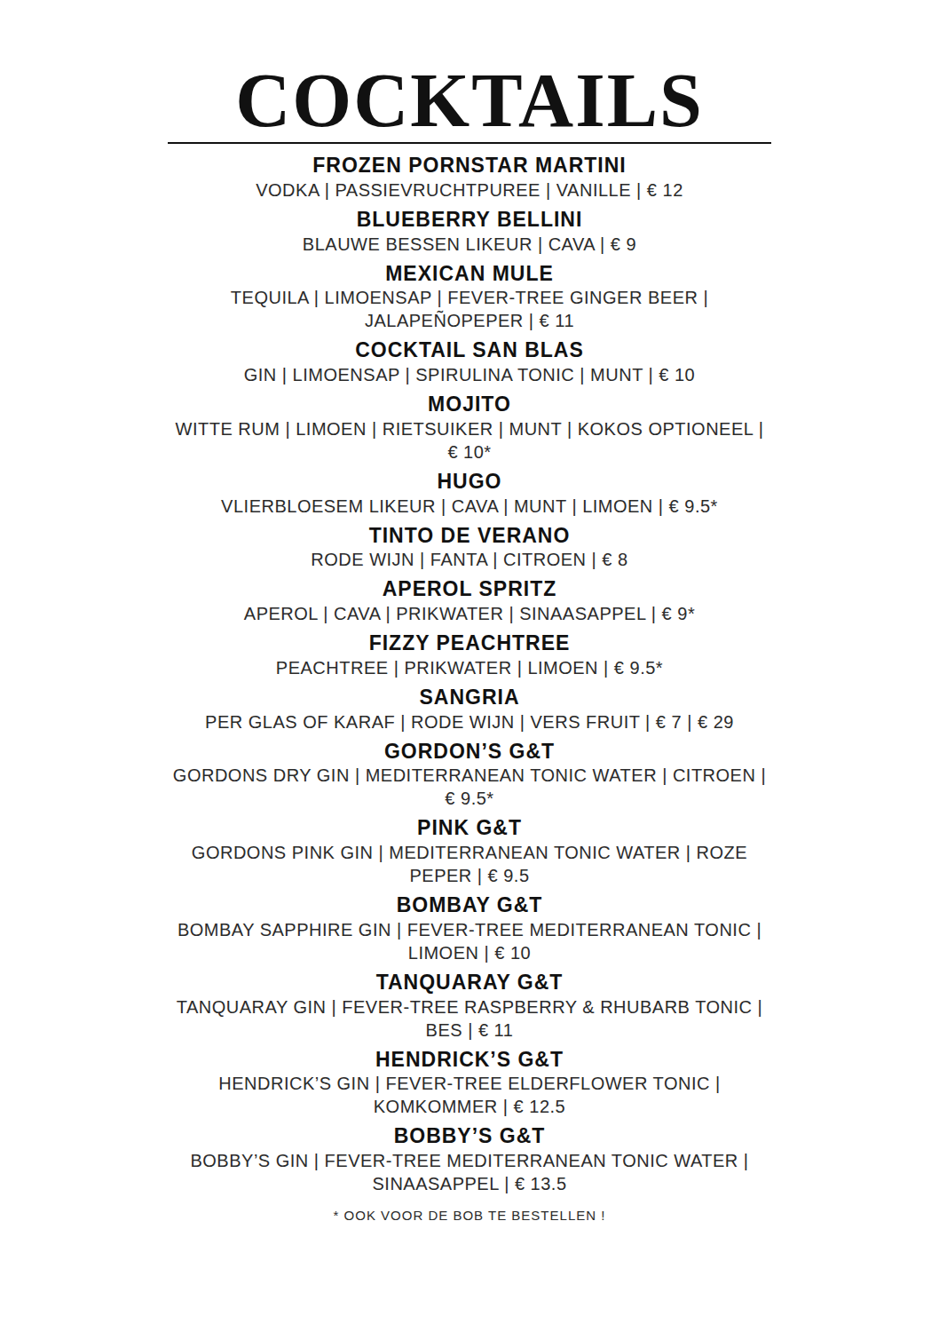Cocktails
Frozen Pornstar Martini
Vodka | Passievruchtpuree | Vanille | € 12
Blueberry Bellini
Blauwe bessen likeur | Cava | € 9
Mexican Mule
Tequila | Limoensap | Fever-Tree Ginger Beer | Jalapeñopeper | € 11
Cocktail San Blas
Gin | Limoensap | Spirulina Tonic | Munt | € 10
Mojito
Witte rum | Limoen | Rietsuiker | Munt | Kokos optioneel | € 10*
Hugo
Vlierbloesem likeur | Cava | Munt | Limoen | € 9.5*
Tinto de Verano
Rode wijn | Fanta | Citroen | € 8
Aperol Spritz
Aperol | Cava | Prikwater | Sinaasappel | € 9*
Fizzy Peachtree
Peachtree | Prikwater | Limoen | € 9.5*
Sangria
Per glas of karaf | Rode wijn | Vers fruit | € 7 | € 29
Gordon’s G&T
Gordons Dry Gin | Mediterranean Tonic Water | Citroen | € 9.5*
Pink G&T
Gordons Pink Gin | Mediterranean Tonic Water | Roze peper | € 9.5
Bombay G&T
Bombay Sapphire Gin | Fever-Tree Mediterranean Tonic | Limoen | € 10
Tanquaray G&T
Tanquaray Gin | Fever-Tree Raspberry & Rhubarb Tonic | Bes | € 11
Hendrick’s G&T
Hendrick’s Gin | Fever-Tree Elderflower Tonic | Komkommer | € 12.5
Bobby’s G&T
Bobby’s Gin | Fever-Tree Mediterranean Tonic Water | Sinaasappel | € 13.5
* Ook voor de BOB te bestellen !